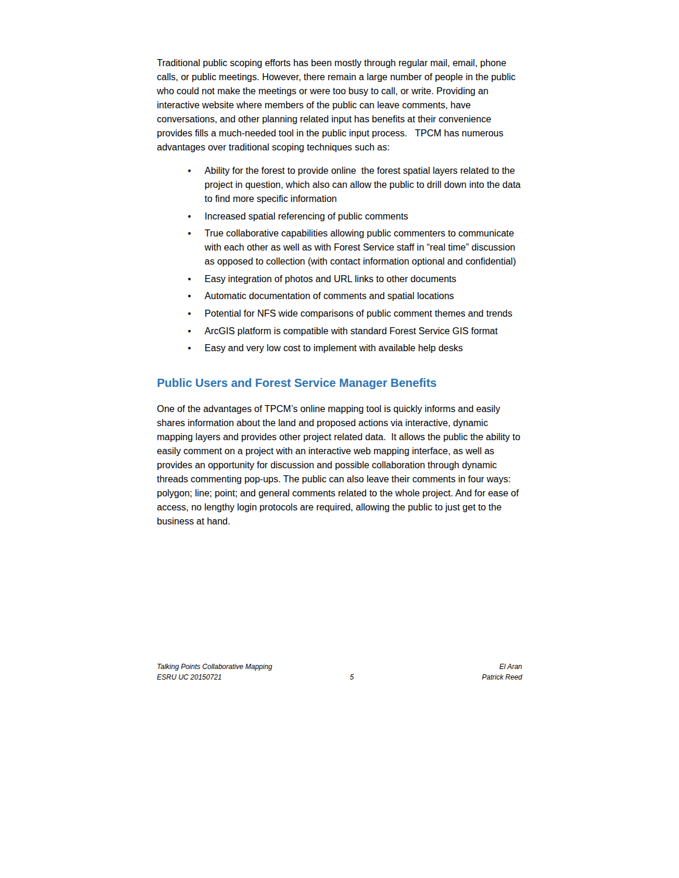Traditional public scoping efforts has been mostly through regular mail, email, phone calls, or public meetings. However, there remain a large number of people in the public who could not make the meetings or were too busy to call, or write. Providing an interactive website where members of the public can leave comments, have conversations, and other planning related input has benefits at their convenience provides fills a much-needed tool in the public input process. TPCM has numerous advantages over traditional scoping techniques such as:
Ability for the forest to provide online the forest spatial layers related to the project in question, which also can allow the public to drill down into the data to find more specific information
Increased spatial referencing of public comments
True collaborative capabilities allowing public commenters to communicate with each other as well as with Forest Service staff in “real time” discussion as opposed to collection (with contact information optional and confidential)
Easy integration of photos and URL links to other documents
Automatic documentation of comments and spatial locations
Potential for NFS wide comparisons of public comment themes and trends
ArcGIS platform is compatible with standard Forest Service GIS format
Easy and very low cost to implement with available help desks
Public Users and Forest Service Manager Benefits
One of the advantages of TPCM’s online mapping tool is quickly informs and easily shares information about the land and proposed actions via interactive, dynamic mapping layers and provides other project related data. It allows the public the ability to easily comment on a project with an interactive web mapping interface, as well as provides an opportunity for discussion and possible collaboration through dynamic threads commenting pop-ups. The public can also leave their comments in four ways: polygon; line; point; and general comments related to the whole project. And for ease of access, no lengthy login protocols are required, allowing the public to just get to the business at hand.
Talking Points Collaborative Mapping El Aran
ESRU UC 20150721 5 Patrick Reed